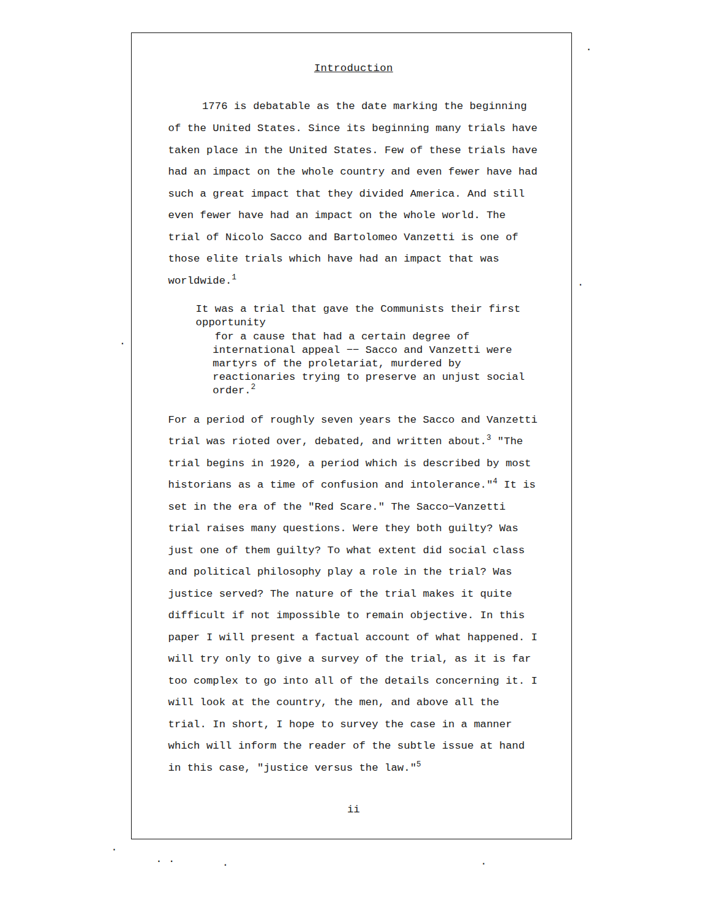. . . .
Introduction
1776 is debatable as the date marking the beginning of the United States. Since its beginning many trials have taken place in the United States. Few of these trials have had an impact on the whole country and even fewer have had such a great impact that they divided America. And still even fewer have had an impact on the whole world. The trial of Nicolo Sacco and Bartolomeo Vanzetti is one of those elite trials which have had an impact that was worldwide.1
It was a trial that gave the Communists their first opportunity
for a cause that had a certain degree of international appeal −− Sacco and Vanzetti were martyrs of the proletariat, murdered by reactionaries trying to preserve an unjust social order.2
For a period of roughly seven years the Sacco and Vanzetti trial was rioted over, debated, and written about.3 "The trial begins in 1920, a period which is described by most historians as a time of confusion and intolerance."4 It is set in the era of the "Red Scare." The Sacco−Vanzetti trial raises many questions. Were they both guilty? Was just one of them guilty? To what extent did social class and political philosophy play a role in the trial? Was justice served? The nature of the trial makes it quite difficult if not impossible to remain objective. In this paper I will present a factual account of what happened. I will try only to give a survey of the trial, as it is far too complex to go into all of the details concerning it. I will look at the country, the men, and above all the trial. In short, I hope to survey the case in a manner which will inform the reader of the subtle issue at hand in this case, "justice versus the law."5
ii
. . . .